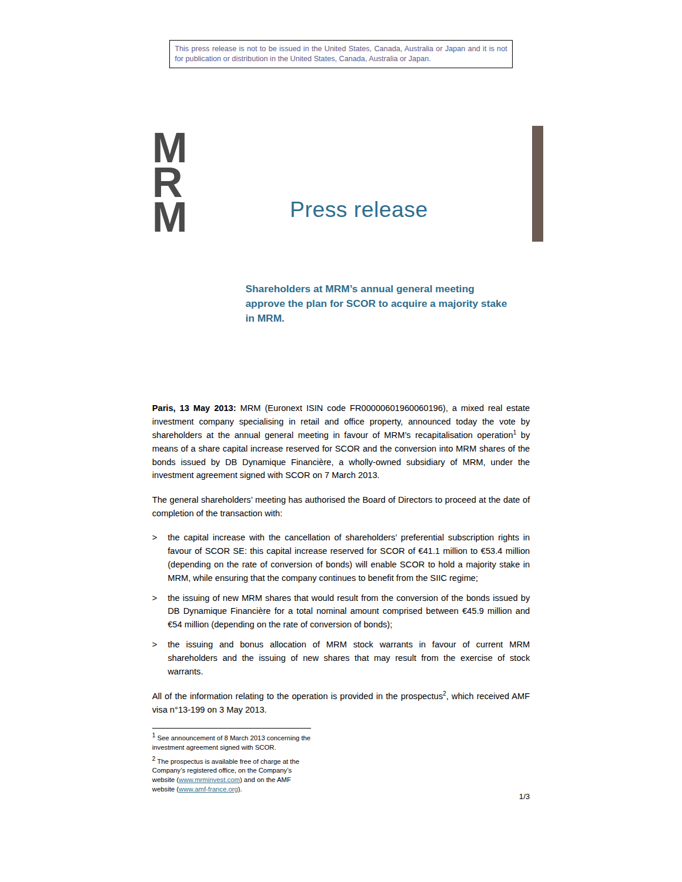This press release is not to be issued in the United States, Canada, Australia or Japan and it is not for publication or distribution in the United States, Canada, Australia or Japan.
M R M
Press release
Shareholders at MRM’s annual general meeting approve the plan for SCOR to acquire a majority stake in MRM.
Paris, 13 May 2013: MRM (Euronext ISIN code FR00000601960060196), a mixed real estate investment company specialising in retail and office property, announced today the vote by shareholders at the annual general meeting in favour of MRM’s recapitalisation operation1 by means of a share capital increase reserved for SCOR and the conversion into MRM shares of the bonds issued by DB Dynamique Financière, a wholly-owned subsidiary of MRM, under the investment agreement signed with SCOR on 7 March 2013.
The general shareholders’ meeting has authorised the Board of Directors to proceed at the date of completion of the transaction with:
the capital increase with the cancellation of shareholders’ preferential subscription rights in favour of SCOR SE: this capital increase reserved for SCOR of €41.1 million to €53.4 million (depending on the rate of conversion of bonds) will enable SCOR to hold a majority stake in MRM, while ensuring that the company continues to benefit from the SIIC regime;
the issuing of new MRM shares that would result from the conversion of the bonds issued by DB Dynamique Financière for a total nominal amount comprised between €45.9 million and €54 million (depending on the rate of conversion of bonds);
the issuing and bonus allocation of MRM stock warrants in favour of current MRM shareholders and the issuing of new shares that may result from the exercise of stock warrants.
All of the information relating to the operation is provided in the prospectus2, which received AMF visa n°13-199 on 3 May 2013.
1 See announcement of 8 March 2013 concerning the investment agreement signed with SCOR.
2 The prospectus is available free of charge at the Company’s registered office, on the Company’s website (www.mrminvest.com) and on the AMF website (www.amf-france.org).
1/3